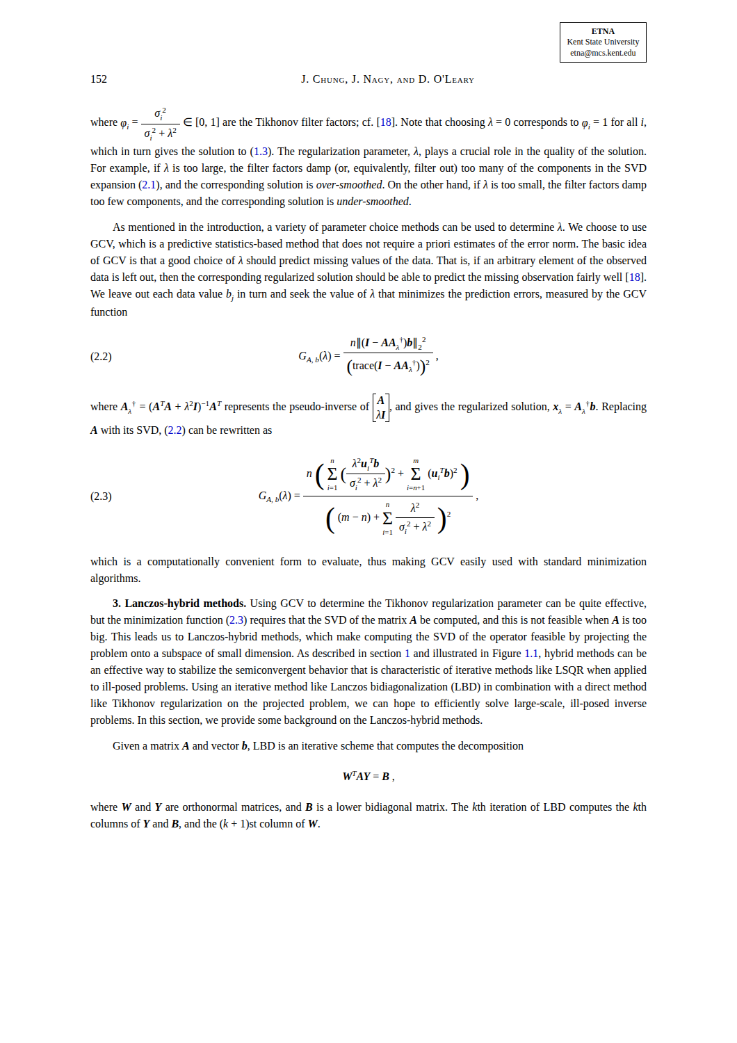ETNA
Kent State University
etna@mcs.kent.edu
152 J. Chung, J. Nagy, and D. O'Leary
where φi = σi2 σi2 + λ2 ∈ [0, 1] are the Tikhonov filter factors; cf. [18]. Note that choosing λ = 0 corresponds to φi = 1 for all i, which in turn gives the solution to (1.3). The regularization parameter, λ, plays a crucial role in the quality of the solution. For example, if λ is too large, the filter factors damp (or, equivalently, filter out) too many of the components in the SVD expansion (2.1), and the corresponding solution is over-smoothed. On the other hand, if λ is too small, the filter factors damp too few components, and the corresponding solution is under-smoothed.
As mentioned in the introduction, a variety of parameter choice methods can be used to determine λ. We choose to use GCV, which is a predictive statistics-based method that does not require a priori estimates of the error norm. The basic idea of GCV is that a good choice of λ should predict missing values of the data. That is, if an arbitrary element of the observed data is left out, then the corresponding regularized solution should be able to predict the missing observation fairly well [18]. We leave out each data value bj in turn and seek the value of λ that minimizes the prediction errors, measured by the GCV function
(2.2) GA, b(λ) = n∥(I − AAλ†)b∥22 (trace(I − AAλ†))2 ,
where Aλ† = (ATA + λ2I)−1AT represents the pseudo-inverse of AλI, and gives the regularized solution, xλ = Aλ†b. Replacing A with its SVD, (2.2) can be rewritten as
(2.3) GA, b(λ) = n ( nΣi=1 (λ2uiTb σi2 + λ2)2 + mΣi=n+1 (uiTb)2 ) ( (m − n) + nΣi=1 λ2 σi2 + λ2 )2 ,
which is a computationally convenient form to evaluate, thus making GCV easily used with standard minimization algorithms.
3. Lanczos-hybrid methods. Using GCV to determine the Tikhonov regularization parameter can be quite effective, but the minimization function (2.3) requires that the SVD of the matrix A be computed, and this is not feasible when A is too big. This leads us to Lanczos-hybrid methods, which make computing the SVD of the operator feasible by projecting the problem onto a subspace of small dimension. As described in section 1 and illustrated in Figure 1.1, hybrid methods can be an effective way to stabilize the semiconvergent behavior that is characteristic of iterative methods like LSQR when applied to ill-posed problems. Using an iterative method like Lanczos bidiagonalization (LBD) in combination with a direct method like Tikhonov regularization on the projected problem, we can hope to efficiently solve large-scale, ill-posed inverse problems. In this section, we provide some background on the Lanczos-hybrid methods.
Given a matrix A and vector b, LBD is an iterative scheme that computes the decomposition
WTAY = B ,
where W and Y are orthonormal matrices, and B is a lower bidiagonal matrix. The kth iteration of LBD computes the kth columns of Y and B, and the (k + 1)st column of W.